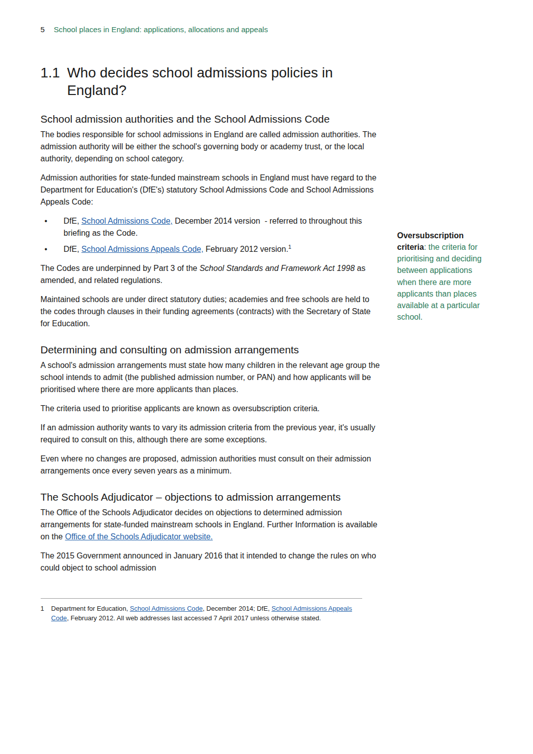5 School places in England: applications, allocations and appeals
1.1 Who decides school admissions policies in England?
School admission authorities and the School Admissions Code
The bodies responsible for school admissions in England are called admission authorities. The admission authority will be either the school's governing body or academy trust, or the local authority, depending on school category.
Admission authorities for state-funded mainstream schools in England must have regard to the Department for Education's (DfE's) statutory School Admissions Code and School Admissions Appeals Code:
DfE, School Admissions Code, December 2014 version - referred to throughout this briefing as the Code.
DfE, School Admissions Appeals Code, February 2012 version.1
The Codes are underpinned by Part 3 of the School Standards and Framework Act 1998 as amended, and related regulations.
Maintained schools are under direct statutory duties; academies and free schools are held to the codes through clauses in their funding agreements (contracts) with the Secretary of State for Education.
Determining and consulting on admission arrangements
A school's admission arrangements must state how many children in the relevant age group the school intends to admit (the published admission number, or PAN) and how applicants will be prioritised where there are more applicants than places.
The criteria used to prioritise applicants are known as oversubscription criteria.
If an admission authority wants to vary its admission criteria from the previous year, it's usually required to consult on this, although there are some exceptions.
Even where no changes are proposed, admission authorities must consult on their admission arrangements once every seven years as a minimum.
The Schools Adjudicator – objections to admission arrangements
The Office of the Schools Adjudicator decides on objections to determined admission arrangements for state-funded mainstream schools in England. Further Information is available on the Office of the Schools Adjudicator website.
The 2015 Government announced in January 2016 that it intended to change the rules on who could object to school admission
Oversubscription criteria: the criteria for prioritising and deciding between applications when there are more applicants than places available at a particular school.
1 Department for Education, School Admissions Code, December 2014; DfE, School Admissions Appeals Code, February 2012. All web addresses last accessed 7 April 2017 unless otherwise stated.